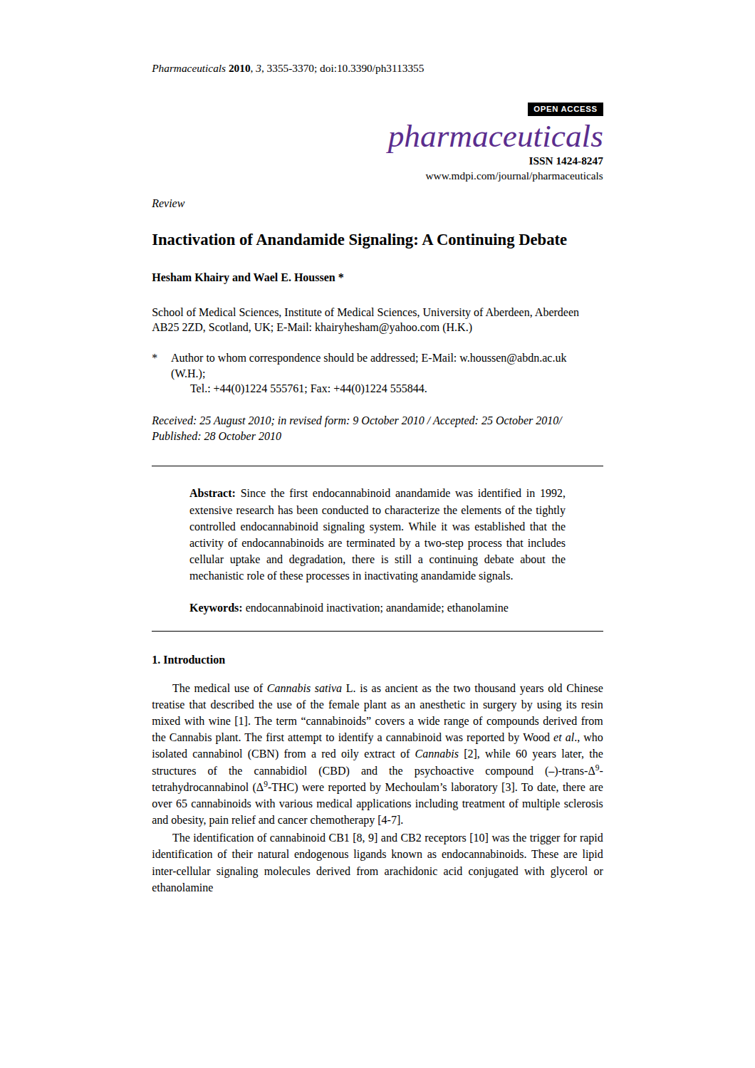Pharmaceuticals 2010, 3, 3355-3370; doi:10.3390/ph3113355
OPEN ACCESS
pharmaceuticals
ISSN 1424-8247
www.mdpi.com/journal/pharmaceuticals
Review
Inactivation of Anandamide Signaling: A Continuing Debate
Hesham Khairy and Wael E. Houssen *
School of Medical Sciences, Institute of Medical Sciences, University of Aberdeen, Aberdeen AB25 2ZD, Scotland, UK; E-Mail: khairyhesham@yahoo.com (H.K.)
*Author to whom correspondence should be addressed; E-Mail: w.houssen@abdn.ac.uk (W.H.);Tel.: +44(0)1224 555761; Fax: +44(0)1224 555844.
Received: 25 August 2010; in revised form: 9 October 2010 / Accepted: 25 October 2010/ Published: 28 October 2010
Abstract: Since the first endocannabinoid anandamide was identified in 1992, extensive research has been conducted to characterize the elements of the tightly controlled endocannabinoid signaling system. While it was established that the activity of endocannabinoids are terminated by a two-step process that includes cellular uptake and degradation, there is still a continuing debate about the mechanistic role of these processes in inactivating anandamide signals.
Keywords: endocannabinoid inactivation; anandamide; ethanolamine
1. Introduction
The medical use of Cannabis sativa L. is as ancient as the two thousand years old Chinese treatise that described the use of the female plant as an anesthetic in surgery by using its resin mixed with wine [1]. The term “cannabinoids” covers a wide range of compounds derived from the Cannabis plant. The first attempt to identify a cannabinoid was reported by Wood et al., who isolated cannabinol (CBN) from a red oily extract of Cannabis [2], while 60 years later, the structures of the cannabidiol (CBD) and the psychoactive compound (–)-trans-Δ9-tetrahydrocannabinol (Δ9-THC) were reported by Mechoulam’s laboratory [3]. To date, there are over 65 cannabinoids with various medical applications including treatment of multiple sclerosis and obesity, pain relief and cancer chemotherapy [4-7].
The identification of cannabinoid CB1 [8, 9] and CB2 receptors [10] was the trigger for rapid identification of their natural endogenous ligands known as endocannabinoids. These are lipid inter-cellular signaling molecules derived from arachidonic acid conjugated with glycerol or ethanolamine